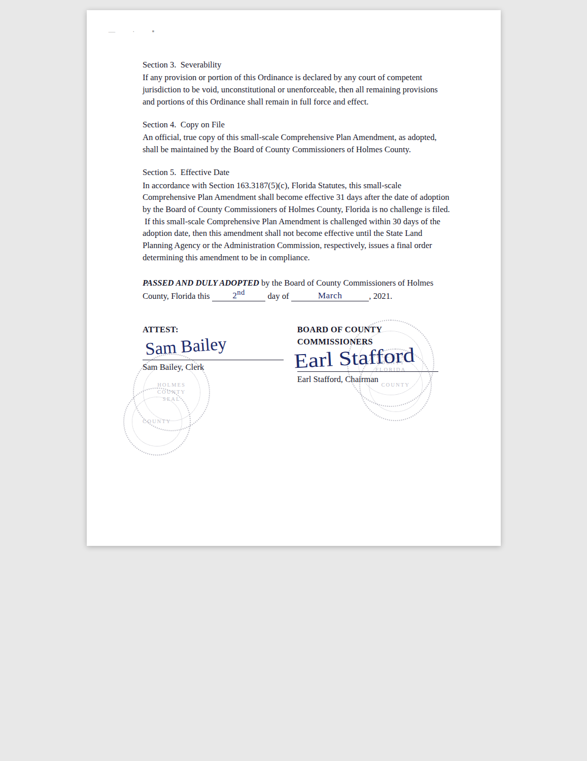— · ▪
Section 3. Severability
If any provision or portion of this Ordinance is declared by any court of competent jurisdiction to be void, unconstitutional or unenforceable, then all remaining provisions and portions of this Ordinance shall remain in full force and effect.
Section 4. Copy on File
An official, true copy of this small-scale Comprehensive Plan Amendment, as adopted, shall be maintained by the Board of County Commissioners of Holmes County.
Section 5. Effective Date
In accordance with Section 163.3187(5)(c), Florida Statutes, this small-scale Comprehensive Plan Amendment shall become effective 31 days after the date of adoption by the Board of County Commissioners of Holmes County, Florida is no challenge is filed. If this small-scale Comprehensive Plan Amendment is challenged within 30 days of the adoption date, then this amendment shall not become effective until the State Land Planning Agency or the Administration Commission, respectively, issues a final order determining this amendment to be in compliance.
PASSED AND DULY ADOPTED by the Board of County Commissioners of Holmes County, Florida this 2nd day of March, 2021.
| ATTEST: Sam Bailey Sam Bailey, Clerk | BOARD OF COUNTY COMMISSIONERS Earl Stafford Earl Stafford, Chairman |
HOLMES
COUNTY
SEAL
COUNTY
HOLMES
COUNTY
FLORIDA
COUNTY